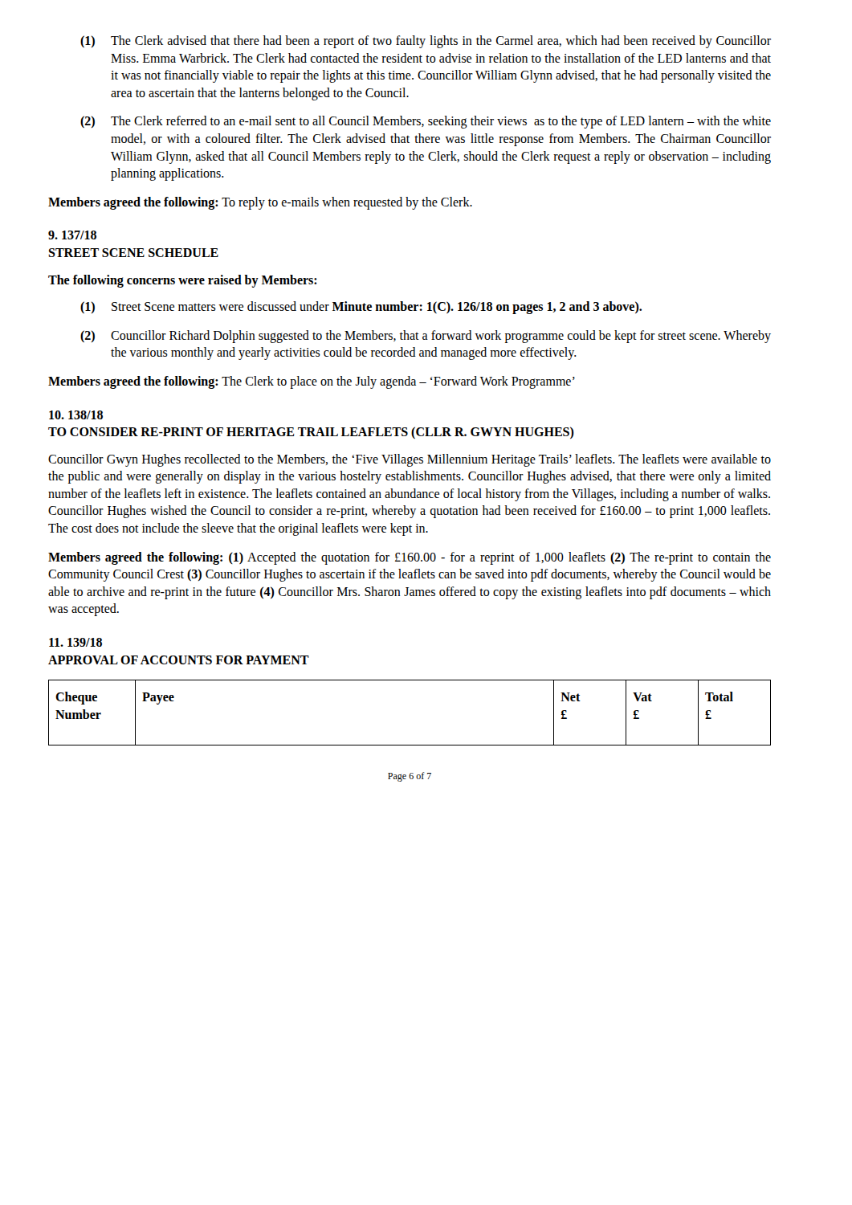(1) The Clerk advised that there had been a report of two faulty lights in the Carmel area, which had been received by Councillor Miss. Emma Warbrick. The Clerk had contacted the resident to advise in relation to the installation of the LED lanterns and that it was not financially viable to repair the lights at this time. Councillor William Glynn advised, that he had personally visited the area to ascertain that the lanterns belonged to the Council.
(2) The Clerk referred to an e-mail sent to all Council Members, seeking their views as to the type of LED lantern – with the white model, or with a coloured filter. The Clerk advised that there was little response from Members. The Chairman Councillor William Glynn, asked that all Council Members reply to the Clerk, should the Clerk request a reply or observation – including planning applications.
Members agreed the following: To reply to e-mails when requested by the Clerk.
9. 137/18
STREET SCENE SCHEDULE
The following concerns were raised by Members:
(1) Street Scene matters were discussed under Minute number: 1(C). 126/18 on pages 1, 2 and 3 above).
(2) Councillor Richard Dolphin suggested to the Members, that a forward work programme could be kept for street scene. Whereby the various monthly and yearly activities could be recorded and managed more effectively.
Members agreed the following: The Clerk to place on the July agenda – ‘Forward Work Programme’
10. 138/18
TO CONSIDER RE-PRINT OF HERITAGE TRAIL LEAFLETS (CLLR R. GWYN HUGHES)
Councillor Gwyn Hughes recollected to the Members, the ‘Five Villages Millennium Heritage Trails’ leaflets. The leaflets were available to the public and were generally on display in the various hostelry establishments. Councillor Hughes advised, that there were only a limited number of the leaflets left in existence. The leaflets contained an abundance of local history from the Villages, including a number of walks. Councillor Hughes wished the Council to consider a re-print, whereby a quotation had been received for £160.00 – to print 1,000 leaflets. The cost does not include the sleeve that the original leaflets were kept in.
Members agreed the following: (1) Accepted the quotation for £160.00 - for a reprint of 1,000 leaflets (2) The re-print to contain the Community Council Crest (3) Councillor Hughes to ascertain if the leaflets can be saved into pdf documents, whereby the Council would be able to archive and re-print in the future (4) Councillor Mrs. Sharon James offered to copy the existing leaflets into pdf documents – which was accepted.
11. 139/18
APPROVAL OF ACCOUNTS FOR PAYMENT
| Cheque Number | Payee | Net £ | Vat £ | Total £ |
| --- | --- | --- | --- | --- |
Page 6 of 7